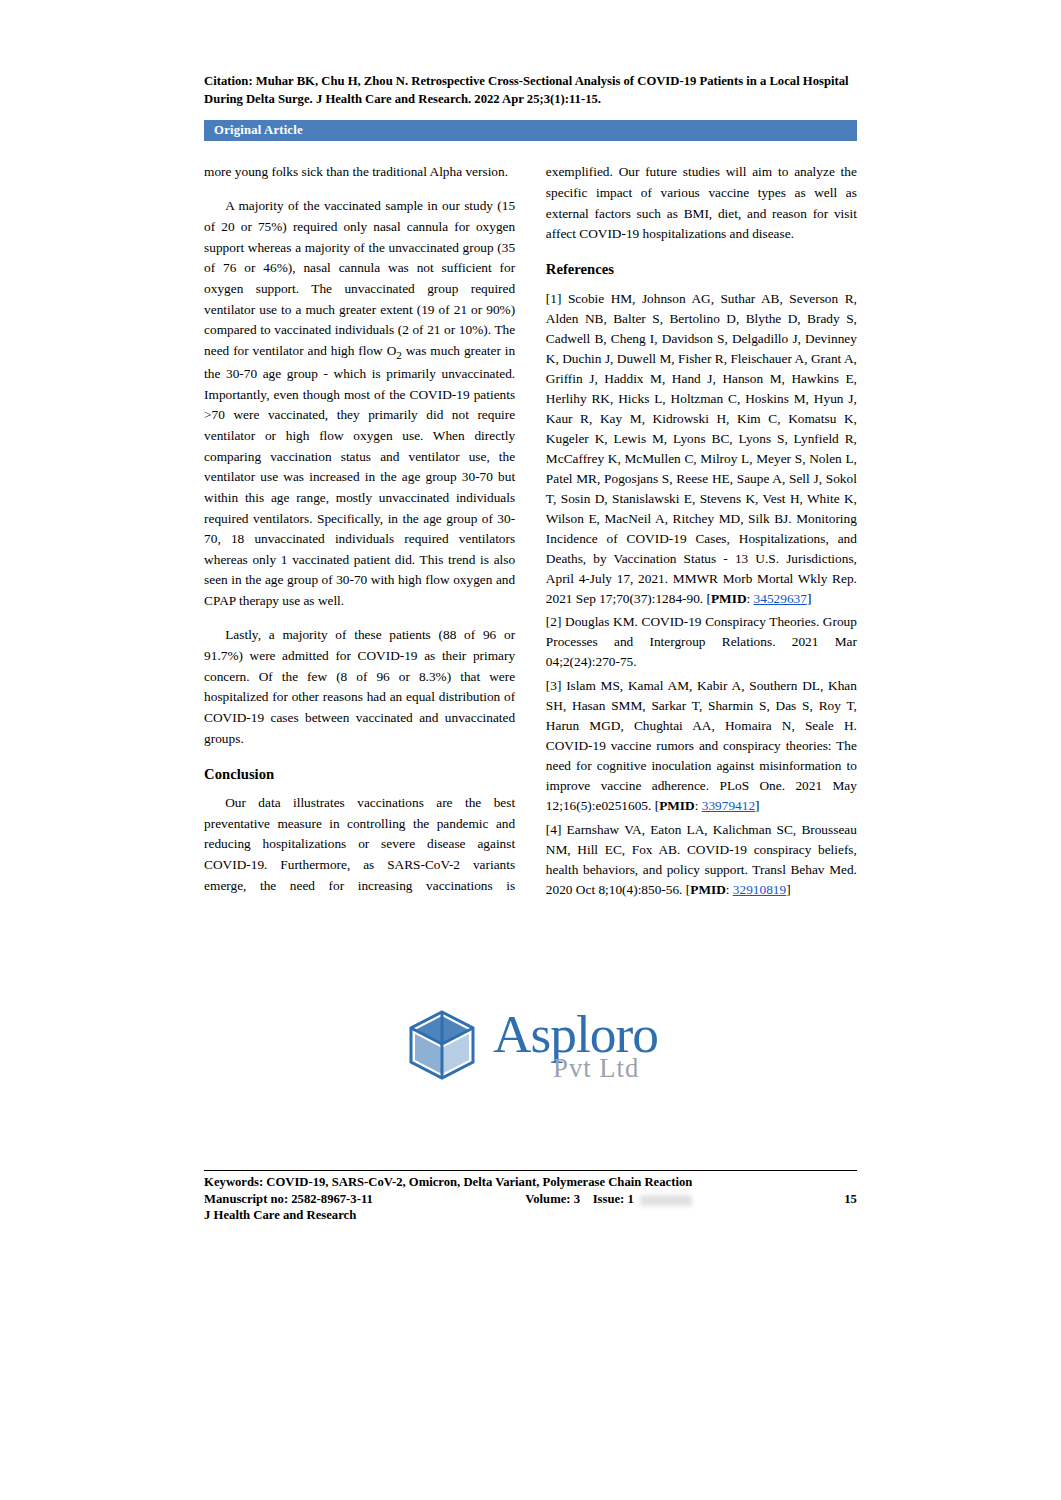Citation: Muhar BK, Chu H, Zhou N. Retrospective Cross-Sectional Analysis of COVID-19 Patients in a Local Hospital During Delta Surge. J Health Care and Research. 2022 Apr 25;3(1):11-15.
Original Article
more young folks sick than the traditional Alpha version.
A majority of the vaccinated sample in our study (15 of 20 or 75%) required only nasal cannula for oxygen support whereas a majority of the unvaccinated group (35 of 76 or 46%), nasal cannula was not sufficient for oxygen support. The unvaccinated group required ventilator use to a much greater extent (19 of 21 or 90%) compared to vaccinated individuals (2 of 21 or 10%). The need for ventilator and high flow O2 was much greater in the 30-70 age group - which is primarily unvaccinated. Importantly, even though most of the COVID-19 patients >70 were vaccinated, they primarily did not require ventilator or high flow oxygen use. When directly comparing vaccination status and ventilator use, the ventilator use was increased in the age group 30-70 but within this age range, mostly unvaccinated individuals required ventilators. Specifically, in the age group of 30-70, 18 unvaccinated individuals required ventilators whereas only 1 vaccinated patient did. This trend is also seen in the age group of 30-70 with high flow oxygen and CPAP therapy use as well.
Lastly, a majority of these patients (88 of 96 or 91.7%) were admitted for COVID-19 as their primary concern. Of the few (8 of 96 or 8.3%) that were hospitalized for other reasons had an equal distribution of COVID-19 cases between vaccinated and unvaccinated groups.
Conclusion
Our data illustrates vaccinations are the best preventative measure in controlling the pandemic and reducing hospitalizations or severe disease against COVID-19. Furthermore, as SARS-CoV-2 variants emerge, the need for increasing vaccinations is exemplified. Our future studies will aim to analyze the specific impact of various vaccine types as well as external factors such as BMI, diet, and reason for visit affect COVID-19 hospitalizations and disease.
References
[1] Scobie HM, Johnson AG, Suthar AB, Severson R, Alden NB, Balter S, Bertolino D, Blythe D, Brady S, Cadwell B, Cheng I, Davidson S, Delgadillo J, Devinney K, Duchin J, Duwell M, Fisher R, Fleischauer A, Grant A, Griffin J, Haddix M, Hand J, Hanson M, Hawkins E, Herlihy RK, Hicks L, Holtzman C, Hoskins M, Hyun J, Kaur R, Kay M, Kidrowski H, Kim C, Komatsu K, Kugeler K, Lewis M, Lyons BC, Lyons S, Lynfield R, McCaffrey K, McMullen C, Milroy L, Meyer S, Nolen L, Patel MR, Pogosjans S, Reese HE, Saupe A, Sell J, Sokol T, Sosin D, Stanislawski E, Stevens K, Vest H, White K, Wilson E, MacNeil A, Ritchey MD, Silk BJ. Monitoring Incidence of COVID-19 Cases, Hospitalizations, and Deaths, by Vaccination Status - 13 U.S. Jurisdictions, April 4-July 17, 2021. MMWR Morb Mortal Wkly Rep. 2021 Sep 17;70(37):1284-90. [PMID: 34529637]
[2] Douglas KM. COVID-19 Conspiracy Theories. Group Processes and Intergroup Relations. 2021 Mar 04;2(24):270-75.
[3] Islam MS, Kamal AM, Kabir A, Southern DL, Khan SH, Hasan SMM, Sarkar T, Sharmin S, Das S, Roy T, Harun MGD, Chughtai AA, Homaira N, Seale H. COVID-19 vaccine rumors and conspiracy theories: The need for cognitive inoculation against misinformation to improve vaccine adherence. PLoS One. 2021 May 12;16(5):e0251605. [PMID: 33979412]
[4] Earnshaw VA, Eaton LA, Kalichman SC, Brousseau NM, Hill EC, Fox AB. COVID-19 conspiracy beliefs, health behaviors, and policy support. Transl Behav Med. 2020 Oct 8;10(4):850-56. [PMID: 32910819]
Asploro
Pvt Ltd
Keywords: COVID-19, SARS-CoV-2, Omicron, Delta Variant, Polymerase Chain Reaction
Manuscript no: 2582-8967-3-11 Volume: 3 Issue: 1 15
J Health Care and Research